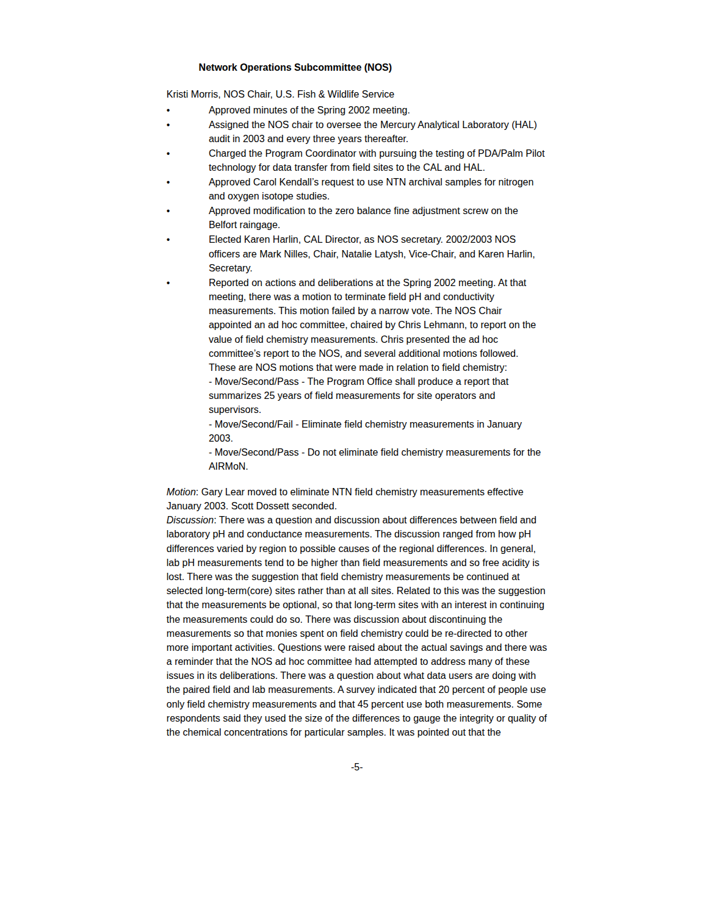Network Operations Subcommittee (NOS)
Kristi Morris, NOS Chair, U.S. Fish & Wildlife Service
Approved minutes of the Spring 2002 meeting.
Assigned the NOS chair to oversee the Mercury Analytical Laboratory (HAL) audit in 2003 and every three years thereafter.
Charged the Program Coordinator with pursuing the testing of PDA/Palm Pilot technology for data transfer from field sites to the CAL and HAL.
Approved Carol Kendall’s request to use NTN archival samples for nitrogen and oxygen isotope studies.
Approved modification to the zero balance fine adjustment screw on the Belfort raingage.
Elected Karen Harlin, CAL Director, as NOS secretary. 2002/2003 NOS officers are Mark Nilles, Chair, Natalie Latysh, Vice-Chair, and Karen Harlin, Secretary.
Reported on actions and deliberations at the Spring 2002 meeting. At that meeting, there was a motion to terminate field pH and conductivity measurements. This motion failed by a narrow vote. The NOS Chair appointed an ad hoc committee, chaired by Chris Lehmann, to report on the value of field chemistry measurements. Chris presented the ad hoc committee’s report to the NOS, and several additional motions followed. These are NOS motions that were made in relation to field chemistry:
- Move/Second/Pass - The Program Office shall produce a report that summarizes 25 years of field measurements for site operators and supervisors.
- Move/Second/Fail - Eliminate field chemistry measurements in January 2003.
- Move/Second/Pass - Do not eliminate field chemistry measurements for the AIRMoN.
Motion: Gary Lear moved to eliminate NTN field chemistry measurements effective January 2003. Scott Dossett seconded.
Discussion: There was a question and discussion about differences between field and laboratory pH and conductance measurements. The discussion ranged from how pH differences varied by region to possible causes of the regional differences. In general, lab pH measurements tend to be higher than field measurements and so free acidity is lost. There was the suggestion that field chemistry measurements be continued at selected long-term(core) sites rather than at all sites. Related to this was the suggestion that the measurements be optional, so that long-term sites with an interest in continuing the measurements could do so. There was discussion about discontinuing the measurements so that monies spent on field chemistry could be re-directed to other more important activities. Questions were raised about the actual savings and there was a reminder that the NOS ad hoc committee had attempted to address many of these issues in its deliberations. There was a question about what data users are doing with the paired field and lab measurements. A survey indicated that 20 percent of people use only field chemistry measurements and that 45 percent use both measurements. Some respondents said they used the size of the differences to gauge the integrity or quality of the chemical concentrations for particular samples. It was pointed out that the
-5-